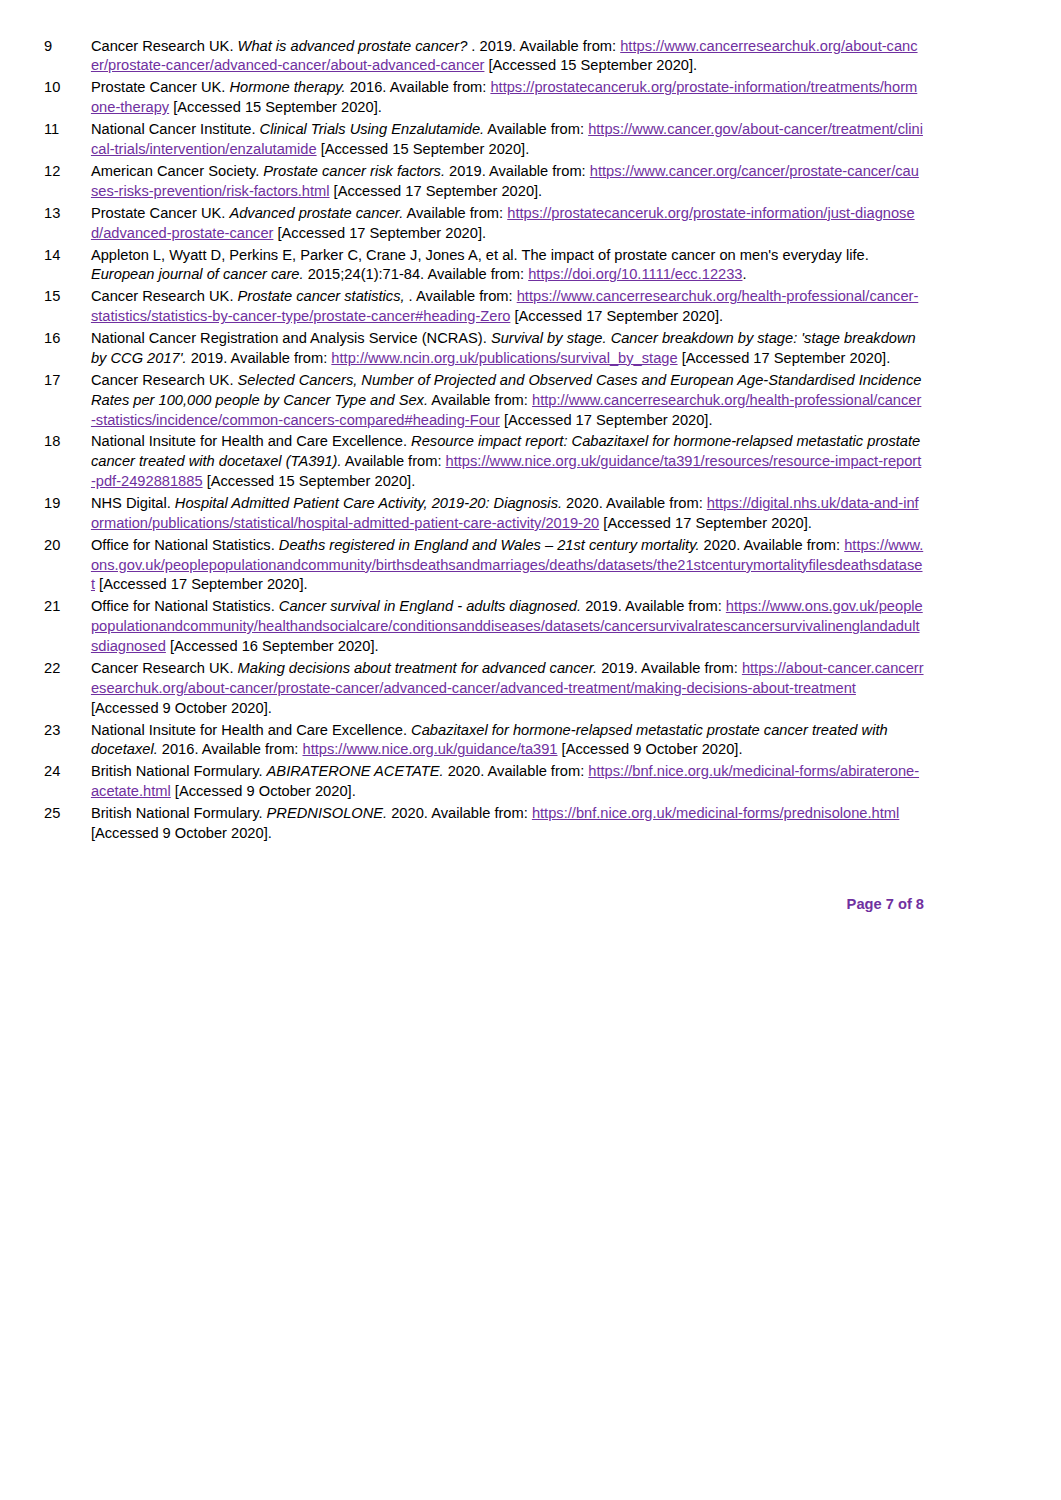9 Cancer Research UK. What is advanced prostate cancer? . 2019. Available from: https://www.cancerresearchuk.org/about-cancer/prostate-cancer/advanced-cancer/about-advanced-cancer [Accessed 15 September 2020].
10 Prostate Cancer UK. Hormone therapy. 2016. Available from: https://prostatecanceruk.org/prostate-information/treatments/hormone-therapy [Accessed 15 September 2020].
11 National Cancer Institute. Clinical Trials Using Enzalutamide. Available from: https://www.cancer.gov/about-cancer/treatment/clinical-trials/intervention/enzalutamide [Accessed 15 September 2020].
12 American Cancer Society. Prostate cancer risk factors. 2019. Available from: https://www.cancer.org/cancer/prostate-cancer/causes-risks-prevention/risk-factors.html [Accessed 17 September 2020].
13 Prostate Cancer UK. Advanced prostate cancer. Available from: https://prostatecanceruk.org/prostate-information/just-diagnosed/advanced-prostate-cancer [Accessed 17 September 2020].
14 Appleton L, Wyatt D, Perkins E, Parker C, Crane J, Jones A, et al. The impact of prostate cancer on men's everyday life. European journal of cancer care. 2015;24(1):71-84. Available from: https://doi.org/10.1111/ecc.12233.
15 Cancer Research UK. Prostate cancer statistics, . Available from: https://www.cancerresearchuk.org/health-professional/cancer-statistics/statistics-by-cancer-type/prostate-cancer#heading-Zero [Accessed 17 September 2020].
16 National Cancer Registration and Analysis Service (NCRAS). Survival by stage. Cancer breakdown by stage: 'stage breakdown by CCG 2017'. 2019. Available from: http://www.ncin.org.uk/publications/survival_by_stage [Accessed 17 September 2020].
17 Cancer Research UK. Selected Cancers, Number of Projected and Observed Cases and European Age-Standardised Incidence Rates per 100,000 people by Cancer Type and Sex. Available from: http://www.cancerresearchuk.org/health-professional/cancer-statistics/incidence/common-cancers-compared#heading-Four [Accessed 17 September 2020].
18 National Insitute for Health and Care Excellence. Resource impact report: Cabazitaxel for hormone-relapsed metastatic prostate cancer treated with docetaxel (TA391). Available from: https://www.nice.org.uk/guidance/ta391/resources/resource-impact-report-pdf-2492881885 [Accessed 15 September 2020].
19 NHS Digital. Hospital Admitted Patient Care Activity, 2019-20: Diagnosis. 2020. Available from: https://digital.nhs.uk/data-and-information/publications/statistical/hospital-admitted-patient-care-activity/2019-20 [Accessed 17 September 2020].
20 Office for National Statistics. Deaths registered in England and Wales – 21st century mortality. 2020. Available from: https://www.ons.gov.uk/peoplepopulationandcommunity/birthsdeathsandmarriages/deaths/datasets/the21stcenturymortalityfilesdeathsdataset [Accessed 17 September 2020].
21 Office for National Statistics. Cancer survival in England - adults diagnosed. 2019. Available from: https://www.ons.gov.uk/peoplepopulationandcommunity/healthandsocialcare/conditionsanddiseases/datasets/cancersurvivalratescancersurvivalinenglandadultsdiagnosed [Accessed 16 September 2020].
22 Cancer Research UK. Making decisions about treatment for advanced cancer. 2019. Available from: https://about-cancer.cancerresearchuk.org/about-cancer/prostate-cancer/advanced-cancer/advanced-treatment/making-decisions-about-treatment [Accessed 9 October 2020].
23 National Insitute for Health and Care Excellence. Cabazitaxel for hormone-relapsed metastatic prostate cancer treated with docetaxel. 2016. Available from: https://www.nice.org.uk/guidance/ta391 [Accessed 9 October 2020].
24 British National Formulary. ABIRATERONE ACETATE. 2020. Available from: https://bnf.nice.org.uk/medicinal-forms/abiraterone-acetate.html [Accessed 9 October 2020].
25 British National Formulary. PREDNISOLONE. 2020. Available from: https://bnf.nice.org.uk/medicinal-forms/prednisolone.html [Accessed 9 October 2020].
Page 7 of 8